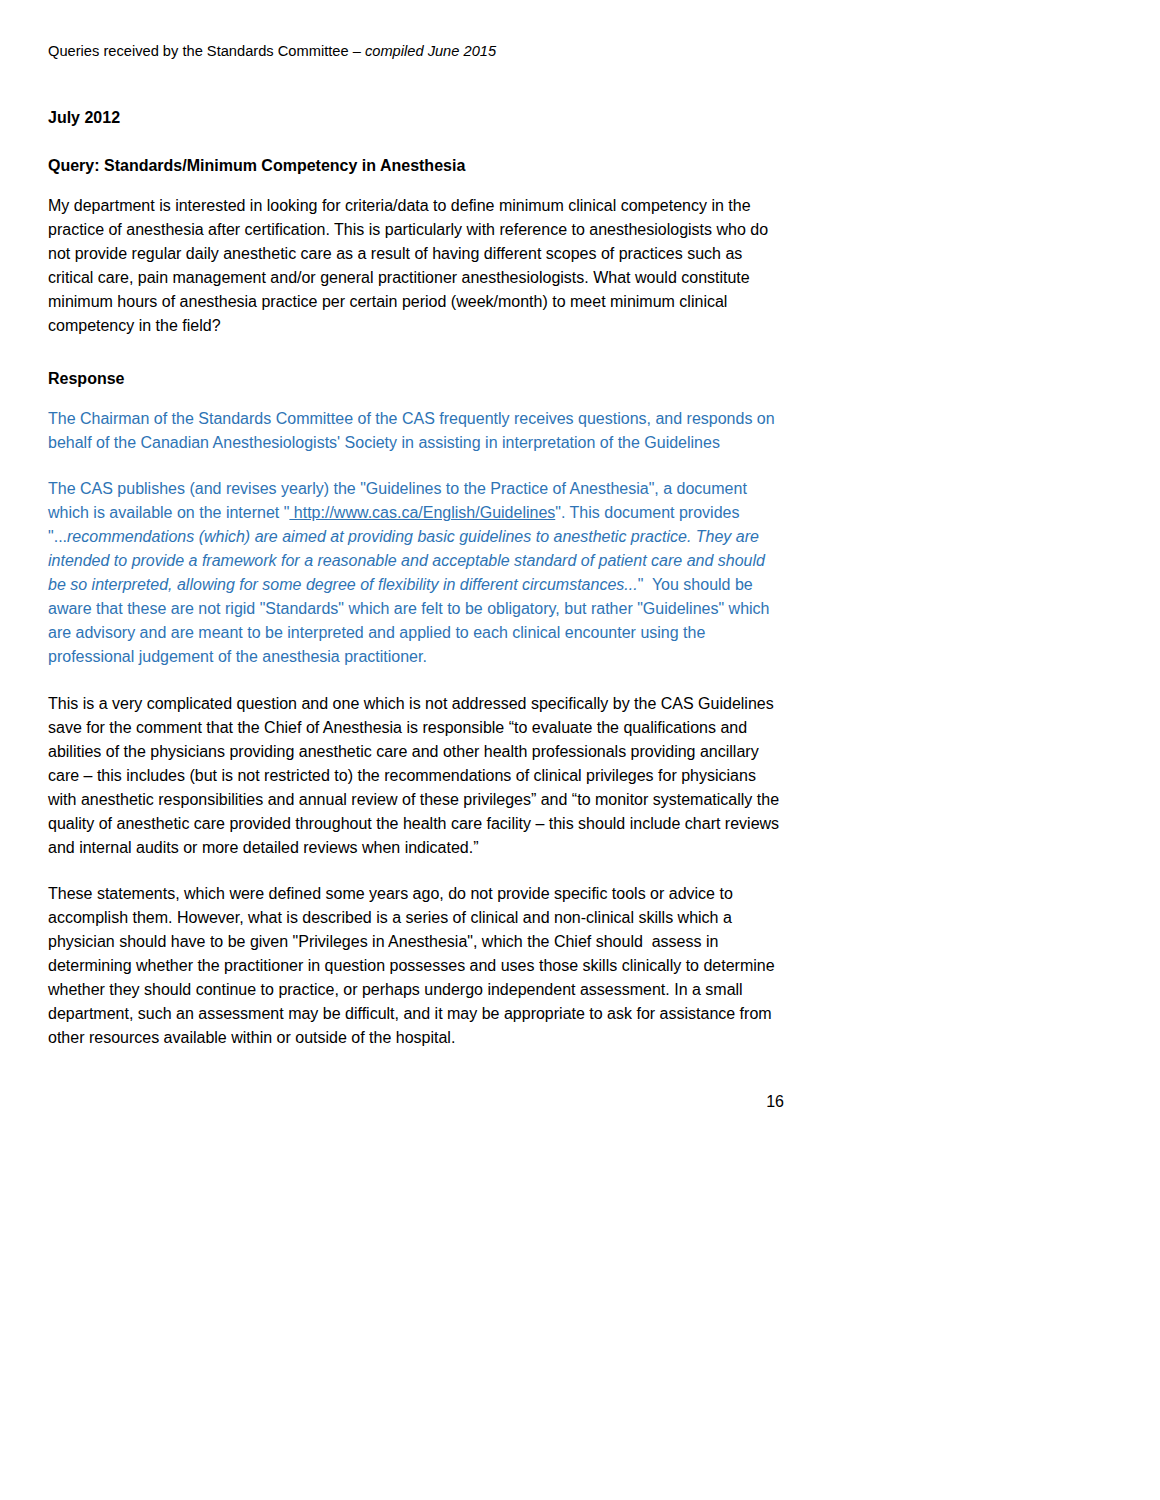Queries received by the Standards Committee – compiled June 2015
July 2012
Query: Standards/Minimum Competency in Anesthesia
My department is interested in looking for criteria/data to define minimum clinical competency in the practice of anesthesia after certification. This is particularly with reference to anesthesiologists who do not provide regular daily anesthetic care as a result of having different scopes of practices such as critical care, pain management and/or general practitioner anesthesiologists. What would constitute minimum hours of anesthesia practice per certain period (week/month) to meet minimum clinical competency in the field?
Response
The Chairman of the Standards Committee of the CAS frequently receives questions, and responds on behalf of the Canadian Anesthesiologists' Society in assisting in interpretation of the Guidelines
The CAS publishes (and revises yearly) the "Guidelines to the Practice of Anesthesia", a document which is available on the internet " http://www.cas.ca/English/Guidelines". This document provides "...recommendations (which) are aimed at providing basic guidelines to anesthetic practice. They are intended to provide a framework for a reasonable and acceptable standard of patient care and should be so interpreted, allowing for some degree of flexibility in different circumstances..." You should be aware that these are not rigid "Standards" which are felt to be obligatory, but rather "Guidelines" which are advisory and are meant to be interpreted and applied to each clinical encounter using the professional judgement of the anesthesia practitioner.
This is a very complicated question and one which is not addressed specifically by the CAS Guidelines save for the comment that the Chief of Anesthesia is responsible “to evaluate the qualifications and abilities of the physicians providing anesthetic care and other health professionals providing ancillary care – this includes (but is not restricted to) the recommendations of clinical privileges for physicians with anesthetic responsibilities and annual review of these privileges” and “to monitor systematically the quality of anesthetic care provided throughout the health care facility – this should include chart reviews and internal audits or more detailed reviews when indicated.”
These statements, which were defined some years ago, do not provide specific tools or advice to accomplish them. However, what is described is a series of clinical and non-clinical skills which a physician should have to be given "Privileges in Anesthesia", which the Chief should assess in determining whether the practitioner in question possesses and uses those skills clinically to determine whether they should continue to practice, or perhaps undergo independent assessment. In a small department, such an assessment may be difficult, and it may be appropriate to ask for assistance from other resources available within or outside of the hospital.
16